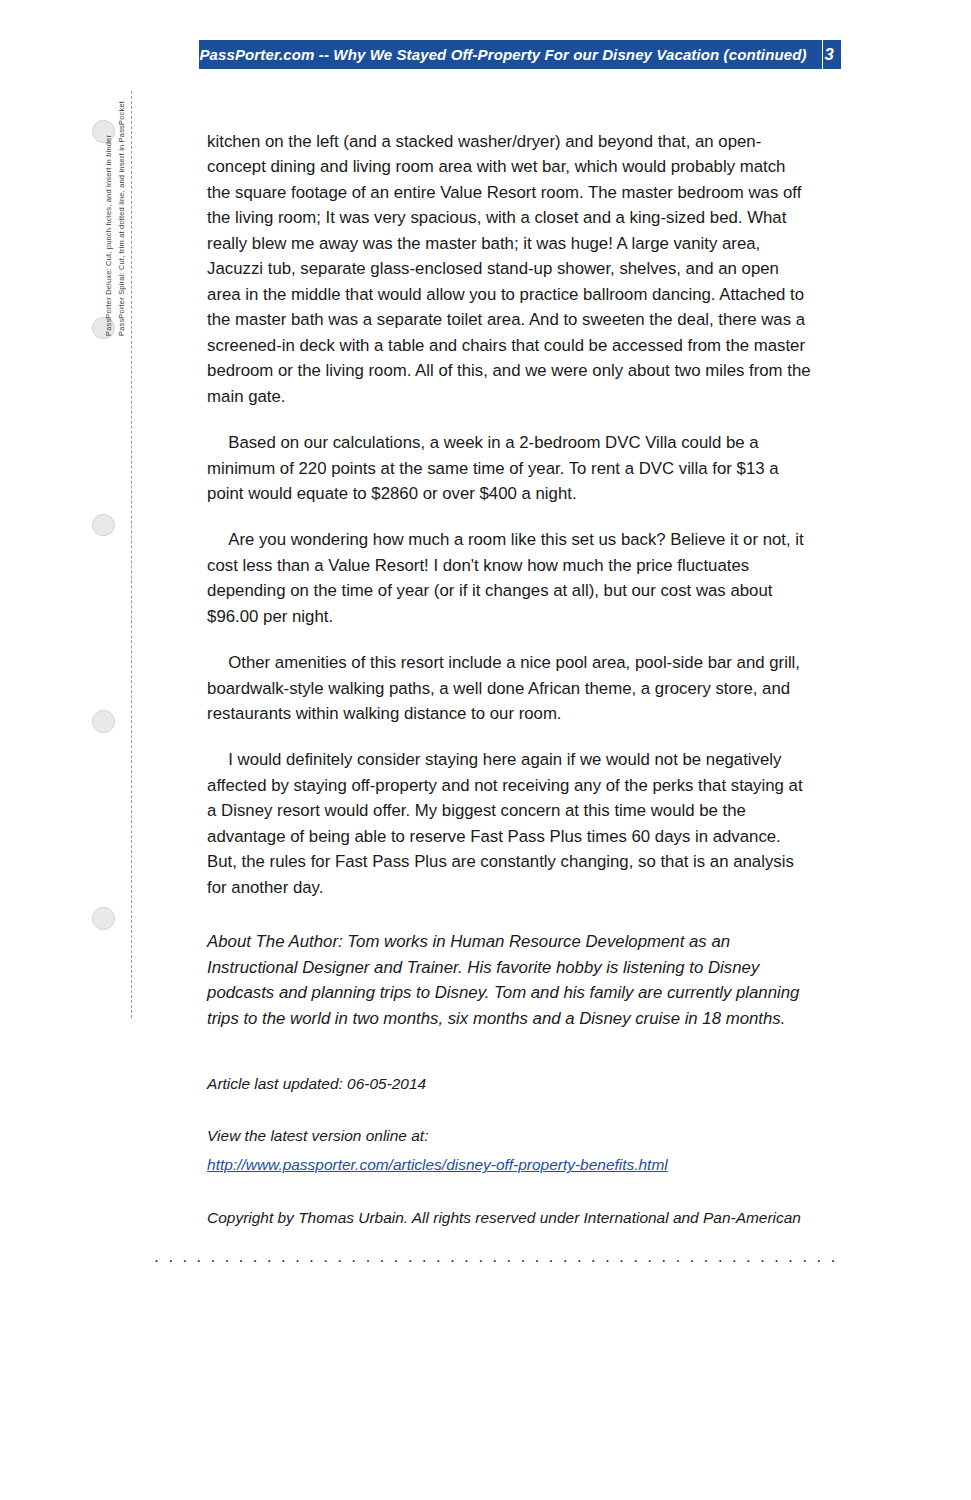PassPorter.com -- Why We Stayed Off-Property For our Disney Vacation (continued) 3
PassPorter Deluxe: Cut, punch holes, and insert in binder
PassPorter Spiral: Cut, trim at dotted line, and insert in PassPocket
kitchen on the left (and a stacked washer/dryer) and beyond that, an open-concept dining and living room area with wet bar, which would probably match the square footage of an entire Value Resort room. The master bedroom was off the living room; It was very spacious, with a closet and a king-sized bed. What really blew me away was the master bath; it was huge! A large vanity area, Jacuzzi tub, separate glass-enclosed stand-up shower, shelves, and an open area in the middle that would allow you to practice ballroom dancing. Attached to the master bath was a separate toilet area. And to sweeten the deal, there was a screened-in deck with a table and chairs that could be accessed from the master bedroom or the living room. All of this, and we were only about two miles from the main gate.
Based on our calculations, a week in a 2-bedroom DVC Villa could be a minimum of 220 points at the same time of year. To rent a DVC villa for $13 a point would equate to $2860 or over $400 a night.
Are you wondering how much a room like this set us back? Believe it or not, it cost less than a Value Resort! I don't know how much the price fluctuates depending on the time of year (or if it changes at all), but our cost was about $96.00 per night.
Other amenities of this resort include a nice pool area, pool-side bar and grill, boardwalk-style walking paths, a well done African theme, a grocery store, and restaurants within walking distance to our room.
I would definitely consider staying here again if we would not be negatively affected by staying off-property and not receiving any of the perks that staying at a Disney resort would offer. My biggest concern at this time would be the advantage of being able to reserve Fast Pass Plus times 60 days in advance. But, the rules for Fast Pass Plus are constantly changing, so that is an analysis for another day.
About The Author: Tom works in Human Resource Development as an Instructional Designer and Trainer. His favorite hobby is listening to Disney podcasts and planning trips to Disney. Tom and his family are currently planning trips to the world in two months, six months and a Disney cruise in 18 months.
Article last updated: 06-05-2014
View the latest version online at:
http://www.passporter.com/articles/disney-off-property-benefits.html
Copyright by Thomas Urbain. All rights reserved under International and Pan-American
. . . . . . . . . . . . . . . . . . . . . . . . . . . . . . . . . . . . . . . . . . . . . . . . . . . . . . . . . . . . . . . . . . . . . . . . . . . . . . .